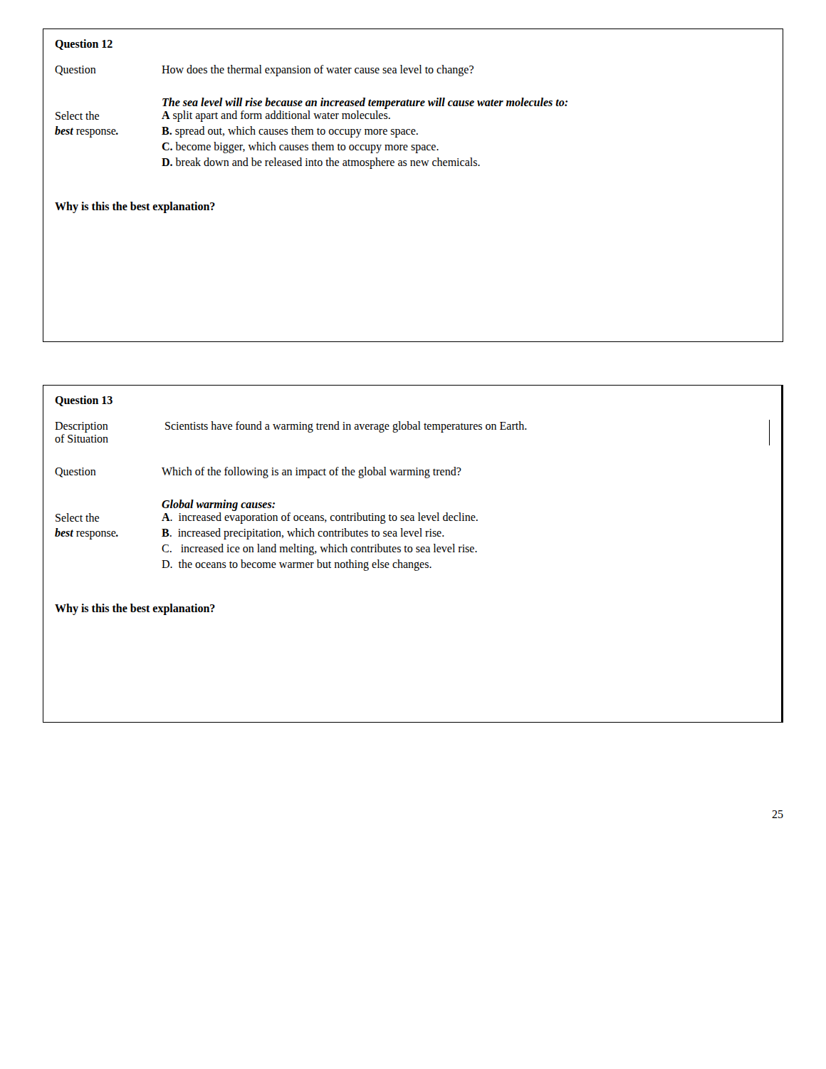Question 12
| Question | How does the thermal expansion of water cause sea level to change? |
| | The sea level will rise because an increased temperature will cause water molecules to: |
| Select the best response . | A split apart and form additional water molecules. B. spread out, which causes them to occupy more space. C. become bigger, which causes them to occupy more space. D. break down and be released into the atmosphere as new chemicals. |
Why is this the best explanation?
Question 13
| Description of Situation | Scientists have found a warming trend in average global temperatures on Earth. |
| Question | Which of the following is an impact of the global warming trend? |
| | Global warming causes: |
| Select the best response . | A . increased evaporation of oceans, contributing to sea level decline. B . increased precipitation, which contributes to sea level rise. C. increased ice on land melting, which contributes to sea level rise. D. the oceans to become warmer but nothing else changes. |
Why is this the best explanation?
25